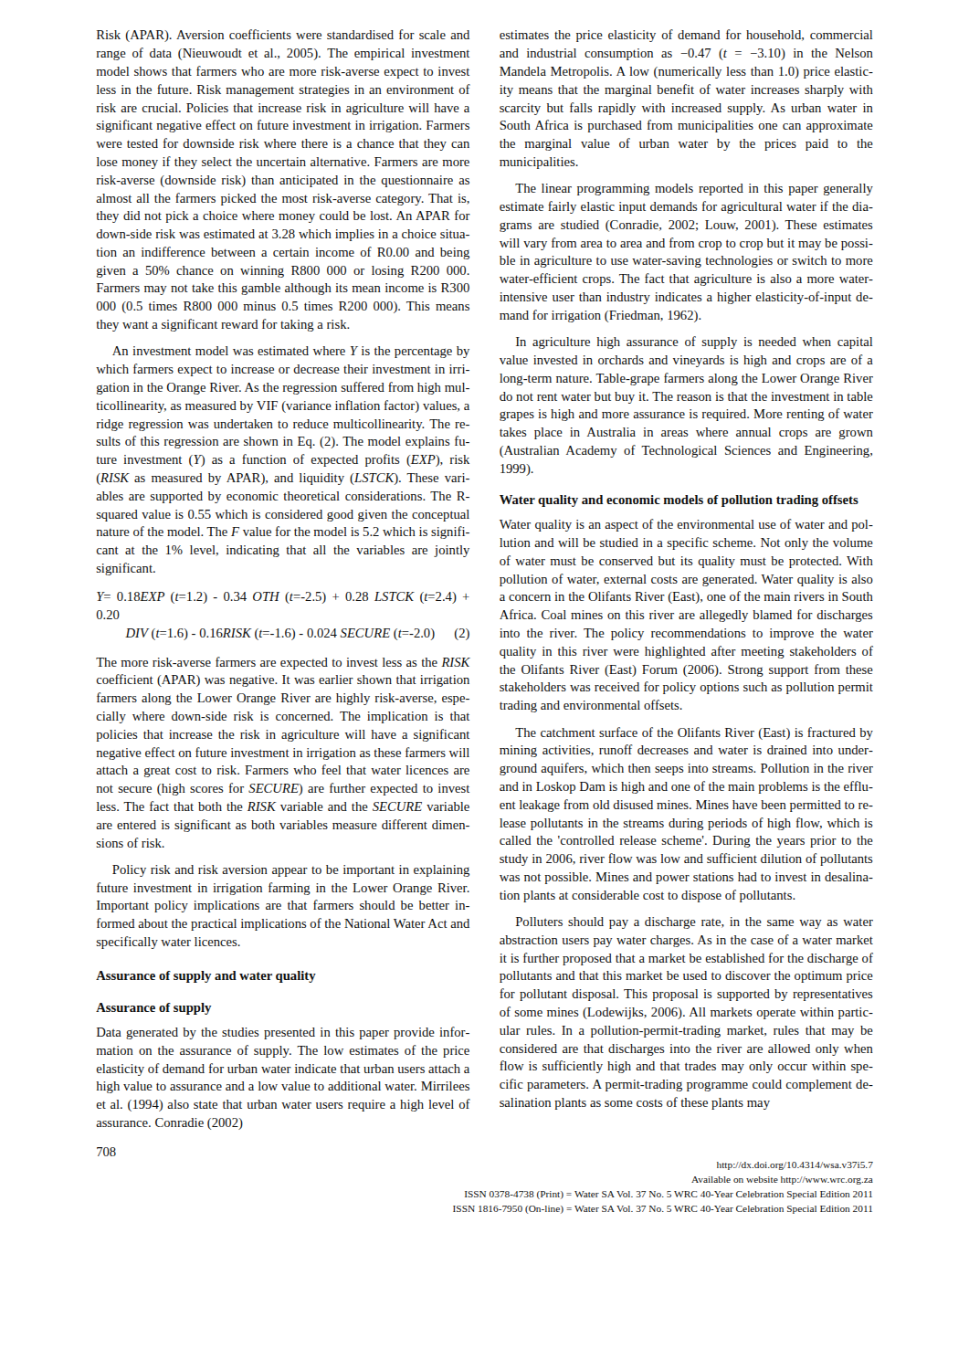Risk (APAR). Aversion coefficients were standardised for scale and range of data (Nieuwoudt et al., 2005). The empirical investment model shows that farmers who are more risk-averse expect to invest less in the future. Risk management strategies in an environment of risk are crucial. Policies that increase risk in agriculture will have a significant negative effect on future investment in irrigation. Farmers were tested for downside risk where there is a chance that they can lose money if they select the uncertain alternative. Farmers are more risk-averse (downside risk) than anticipated in the questionnaire as almost all the farmers picked the most risk-averse category. That is, they did not pick a choice where money could be lost. An APAR for down-side risk was estimated at 3.28 which implies in a choice situation an indifference between a certain income of R0.00 and being given a 50% chance on winning R800 000 or losing R200 000. Farmers may not take this gamble although its mean income is R300 000 (0.5 times R800 000 minus 0.5 times R200 000). This means they want a significant reward for taking a risk.
An investment model was estimated where Y is the percentage by which farmers expect to increase or decrease their investment in irrigation in the Orange River. As the regression suffered from high multicollinearity, as measured by VIF (variance inflation factor) values, a ridge regression was undertaken to reduce multicollinearity. The results of this regression are shown in Eq. (2). The model explains future investment (Y) as a function of expected profits (EXP), risk (RISK as measured by APAR), and liquidity (LSTCK). These variables are supported by economic theoretical considerations. The R-squared value is 0.55 which is considered good given the conceptual nature of the model. The F value for the model is 5.2 which is significant at the 1% level, indicating that all the variables are jointly significant.
Y= 0.18EXP (t=1.2) - 0.34 OTH (t=-2.5) + 0.28 LSTCK (t=2.4) + 0.20 DIV (t=1.6) - 0.16RISK (t=-1.6) - 0.024 SECURE (t=-2.0) (2)
The more risk-averse farmers are expected to invest less as the RISK coefficient (APAR) was negative. It was earlier shown that irrigation farmers along the Lower Orange River are highly risk-averse, especially where down-side risk is concerned. The implication is that policies that increase the risk in agriculture will have a significant negative effect on future investment in irrigation as these farmers will attach a great cost to risk. Farmers who feel that water licences are not secure (high scores for SECURE) are further expected to invest less. The fact that both the RISK variable and the SECURE variable are entered is significant as both variables measure different dimensions of risk.
Policy risk and risk aversion appear to be important in explaining future investment in irrigation farming in the Lower Orange River. Important policy implications are that farmers should be better informed about the practical implications of the National Water Act and specifically water licences.
Assurance of supply and water quality
Assurance of supply
Data generated by the studies presented in this paper provide information on the assurance of supply. The low estimates of the price elasticity of demand for urban water indicate that urban users attach a high value to assurance and a low value to additional water. Mirrilees et al. (1994) also state that urban water users require a high level of assurance. Conradie (2002)
estimates the price elasticity of demand for household, commercial and industrial consumption as −0.47 (t = −3.10) in the Nelson Mandela Metropolis. A low (numerically less than 1.0) price elasticity means that the marginal benefit of water increases sharply with scarcity but falls rapidly with increased supply. As urban water in South Africa is purchased from municipalities one can approximate the marginal value of urban water by the prices paid to the municipalities.
The linear programming models reported in this paper generally estimate fairly elastic input demands for agricultural water if the diagrams are studied (Conradie, 2002; Louw, 2001). These estimates will vary from area to area and from crop to crop but it may be possible in agriculture to use water-saving technologies or switch to more water-efficient crops. The fact that agriculture is also a more water-intensive user than industry indicates a higher elasticity-of-input demand for irrigation (Friedman, 1962).
In agriculture high assurance of supply is needed when capital value invested in orchards and vineyards is high and crops are of a long-term nature. Table-grape farmers along the Lower Orange River do not rent water but buy it. The reason is that the investment in table grapes is high and more assurance is required. More renting of water takes place in Australia in areas where annual crops are grown (Australian Academy of Technological Sciences and Engineering, 1999).
Water quality and economic models of pollution trading offsets
Water quality is an aspect of the environmental use of water and pollution and will be studied in a specific scheme. Not only the volume of water must be conserved but its quality must be protected. With pollution of water, external costs are generated. Water quality is also a concern in the Olifants River (East), one of the main rivers in South Africa. Coal mines on this river are allegedly blamed for discharges into the river. The policy recommendations to improve the water quality in this river were highlighted after meeting stakeholders of the Olifants River (East) Forum (2006). Strong support from these stakeholders was received for policy options such as pollution permit trading and environmental offsets.
The catchment surface of the Olifants River (East) is fractured by mining activities, runoff decreases and water is drained into underground aquifers, which then seeps into streams. Pollution in the river and in Loskop Dam is high and one of the main problems is the effluent leakage from old disused mines. Mines have been permitted to release pollutants in the streams during periods of high flow, which is called the 'controlled release scheme'. During the years prior to the study in 2006, river flow was low and sufficient dilution of pollutants was not possible. Mines and power stations had to invest in desalination plants at considerable cost to dispose of pollutants.
Polluters should pay a discharge rate, in the same way as water abstraction users pay water charges. As in the case of a water market it is further proposed that a market be established for the discharge of pollutants and that this market be used to discover the optimum price for pollutant disposal. This proposal is supported by representatives of some mines (Lodewijks, 2006). All markets operate within particular rules. In a pollution-permit-trading market, rules that may be considered are that discharges into the river are allowed only when flow is sufficiently high and that trades may only occur within specific parameters. A permit-trading programme could complement desalination plants as some costs of these plants may
708
http://dx.doi.org/10.4314/wsa.v37i5.7
Available on website http://www.wrc.org.za
ISSN 0378-4738 (Print) = Water SA Vol. 37 No. 5 WRC 40-Year Celebration Special Edition 2011
ISSN 1816-7950 (On-line) = Water SA Vol. 37 No. 5 WRC 40-Year Celebration Special Edition 2011